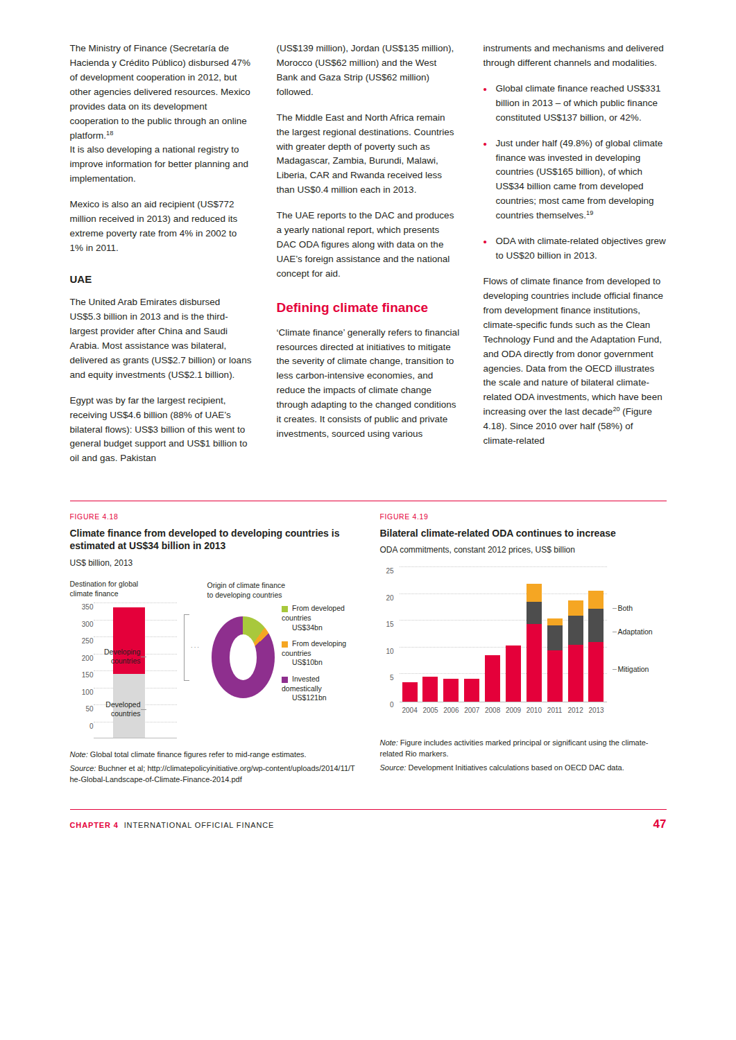The Ministry of Finance (Secretaría de Hacienda y Crédito Público) disbursed 47% of development cooperation in 2012, but other agencies delivered resources. Mexico provides data on its development cooperation to the public through an online platform.18
It is also developing a national registry to improve information for better planning and implementation.
Mexico is also an aid recipient (US$772 million received in 2013) and reduced its extreme poverty rate from 4% in 2002 to 1% in 2011.
UAE
The United Arab Emirates disbursed US$5.3 billion in 2013 and is the third-largest provider after China and Saudi Arabia. Most assistance was bilateral, delivered as grants (US$2.7 billion) or loans and equity investments (US$2.1 billion).
Egypt was by far the largest recipient, receiving US$4.6 billion (88% of UAE’s bilateral flows): US$3 billion of this went to general budget support and US$1 billion to oil and gas. Pakistan
(US$139 million), Jordan (US$135 million), Morocco (US$62 million) and the West Bank and Gaza Strip (US$62 million) followed.
The Middle East and North Africa remain the largest regional destinations. Countries with greater depth of poverty such as Madagascar, Zambia, Burundi, Malawi, Liberia, CAR and Rwanda received less than US$0.4 million each in 2013.
The UAE reports to the DAC and produces a yearly national report, which presents DAC ODA figures along with data on the UAE’s foreign assistance and the national concept for aid.
Defining climate finance
‘Climate finance’ generally refers to financial resources directed at initiatives to mitigate the severity of climate change, transition to less carbon-intensive economies, and reduce the impacts of climate change through adapting to the changed conditions it creates. It consists of public and private investments, sourced using various
instruments and mechanisms and delivered through different channels and modalities.
Global climate finance reached US$331 billion in 2013 – of which public finance constituted US$137 billion, or 42%.
Just under half (49.8%) of global climate finance was invested in developing countries (US$165 billion), of which US$34 billion came from developed countries; most came from developing countries themselves.19
ODA with climate-related objectives grew to US$20 billion in 2013.
Flows of climate finance from developed to developing countries include official finance from development finance institutions, climate-specific funds such as the Clean Technology Fund and the Adaptation Fund, and ODA directly from donor government agencies. Data from the OECD illustrates the scale and nature of bilateral climate-related ODA investments, which have been increasing over the last decade20 (Figure 4.18). Since 2010 over half (58%) of climate-related
FIGURE 4.18
Climate finance from developed to developing countries is estimated at US$34 billion in 2013
US$ billion, 2013
Destination for global
climate finance
350 300 250 200 150 100 50 0
Developing
countries
Developed
countries
···
Origin of climate finance
to developing countries
From developed countries
US$34bn
From developing countries
US$10bn
Invested domestically
US$121bn
Note: Global total climate finance figures refer to mid-range estimates. Source: Buchner et al; http://climatepolicyinitiative.org/wp-content/uploads/2014/11/The-Global-Landscape-of-Climate-Finance-2014.pdf
FIGURE 4.19
Bilateral climate-related ODA continues to increase
ODA commitments, constant 2012 prices, US$ billion
25 20 15 10 5 0
20042005200620072008 20092010201120122013
Both
Adaptation
Mitigation
Note: Figure includes activities marked principal or significant using the climate-related Rio markers. Source: Development Initiatives calculations based on OECD DAC data.
CHAPTER 4 INTERNATIONAL OFFICIAL FINANCE
47